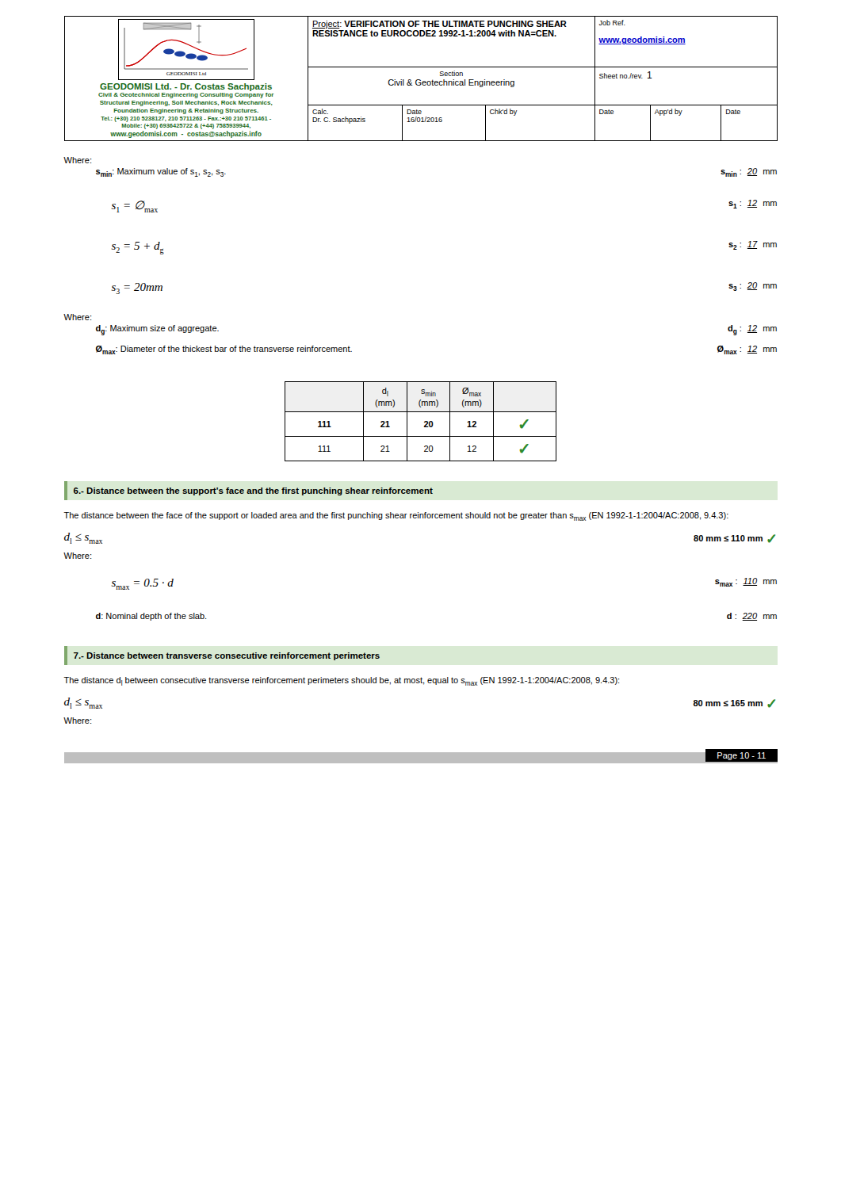| GEODOMISI Ltd GEODOMISI Ltd. - Dr. Costas Sachpazis Civil & Geotechnical Engineering Consulting Company for Structural Engineering, Soil Mechanics, Rock Mechanics, Foundation Engineering & Retaining Structures. Tel.: (+30) 210 5238127, 210 5711263 - Fax.:+30 210 5711461 - Mobile: (+30) 6936425722 & (+44) 7585939944, www.geodomisi.com - costas@sachpazis.info | Project : VERIFICATION OF THE ULTIMATE PUNCHING SHEAR RESISTANCE to EUROCODE2 1992-1-1:2004 with NA=CEN. | Job Ref. www.geodomisi.com |
| Section Civil & Geotechnical Engineering | Sheet no./rev. 1 |
| Calc. Dr. C. Sachpazis | Date 16/01/2016 | Chk'd by | Date | App'd by | Date |
Where:
smin: Maximum value of s1, s2, s3. smin : 20 mm
s1 = ∅max s1 : 12 mm
s2 = 5 + dg s2 : 17 mm
s3 = 20mm s3 : 20 mm
Where:
dg: Maximum size of aggregate. dg : 12 mm
Ømax: Diameter of the thickest bar of the transverse reinforcement. Ømax : 12 mm
| | d l (mm) | s min (mm) | Ø max (mm) | |
| --- | --- | --- | --- | --- |
| 111 | 21 | 20 | 12 | ✓ |
| 111 | 21 | 20 | 12 | ✓ |
6.- Distance between the support's face and the first punching shear reinforcement
The distance between the face of the support or loaded area and the first punching shear reinforcement should not be greater than smax (EN 1992-1-1:2004/AC:2008, 9.4.3):
dl ≤ smax 80 mm ≤ 110 mm ✓
Where:
smax = 0.5 · d smax : 110 mm
d: Nominal depth of the slab. d : 220 mm
7.- Distance between transverse consecutive reinforcement perimeters
The distance dl between consecutive transverse reinforcement perimeters should be, at most, equal to smax (EN 1992-1-1:2004/AC:2008, 9.4.3):
dl ≤ smax 80 mm ≤ 165 mm ✓
Where:
Page 10 - 11